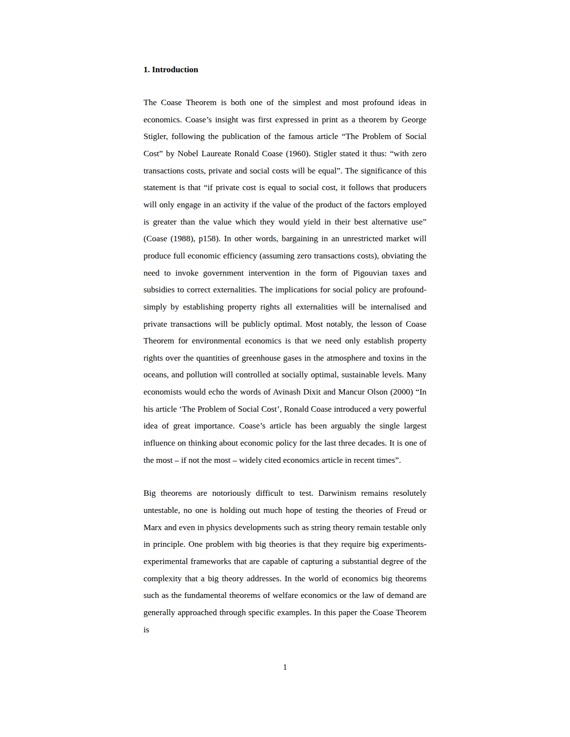1. Introduction
The Coase Theorem is both one of the simplest and most profound ideas in economics. Coase’s insight was first expressed in print as a theorem by George Stigler, following the publication of the famous article “The Problem of Social Cost” by Nobel Laureate Ronald Coase (1960). Stigler stated it thus: “with zero transactions costs, private and social costs will be equal”. The significance of this statement is that “if private cost is equal to social cost, it follows that producers will only engage in an activity if the value of the product of the factors employed is greater than the value which they would yield in their best alternative use” (Coase (1988), p158). In other words, bargaining in an unrestricted market will produce full economic efficiency (assuming zero transactions costs), obviating the need to invoke government intervention in the form of Pigouvian taxes and subsidies to correct externalities. The implications for social policy are profound- simply by establishing property rights all externalities will be internalised and private transactions will be publicly optimal. Most notably, the lesson of Coase Theorem for environmental economics is that we need only establish property rights over the quantities of greenhouse gases in the atmosphere and toxins in the oceans, and pollution will controlled at socially optimal, sustainable levels. Many economists would echo the words of Avinash Dixit and Mancur Olson (2000) “In his article ‘The Problem of Social Cost’, Ronald Coase introduced a very powerful idea of great importance. Coase’s article has been arguably the single largest influence on thinking about economic policy for the last three decades. It is one of the most – if not the most – widely cited economics article in recent times”.
Big theorems are notoriously difficult to test. Darwinism remains resolutely untestable, no one is holding out much hope of testing the theories of Freud or Marx and even in physics developments such as string theory remain testable only in principle. One problem with big theories is that they require big experiments- experimental frameworks that are capable of capturing a substantial degree of the complexity that a big theory addresses. In the world of economics big theorems such as the fundamental theorems of welfare economics or the law of demand are generally approached through specific examples. In this paper the Coase Theorem is
1